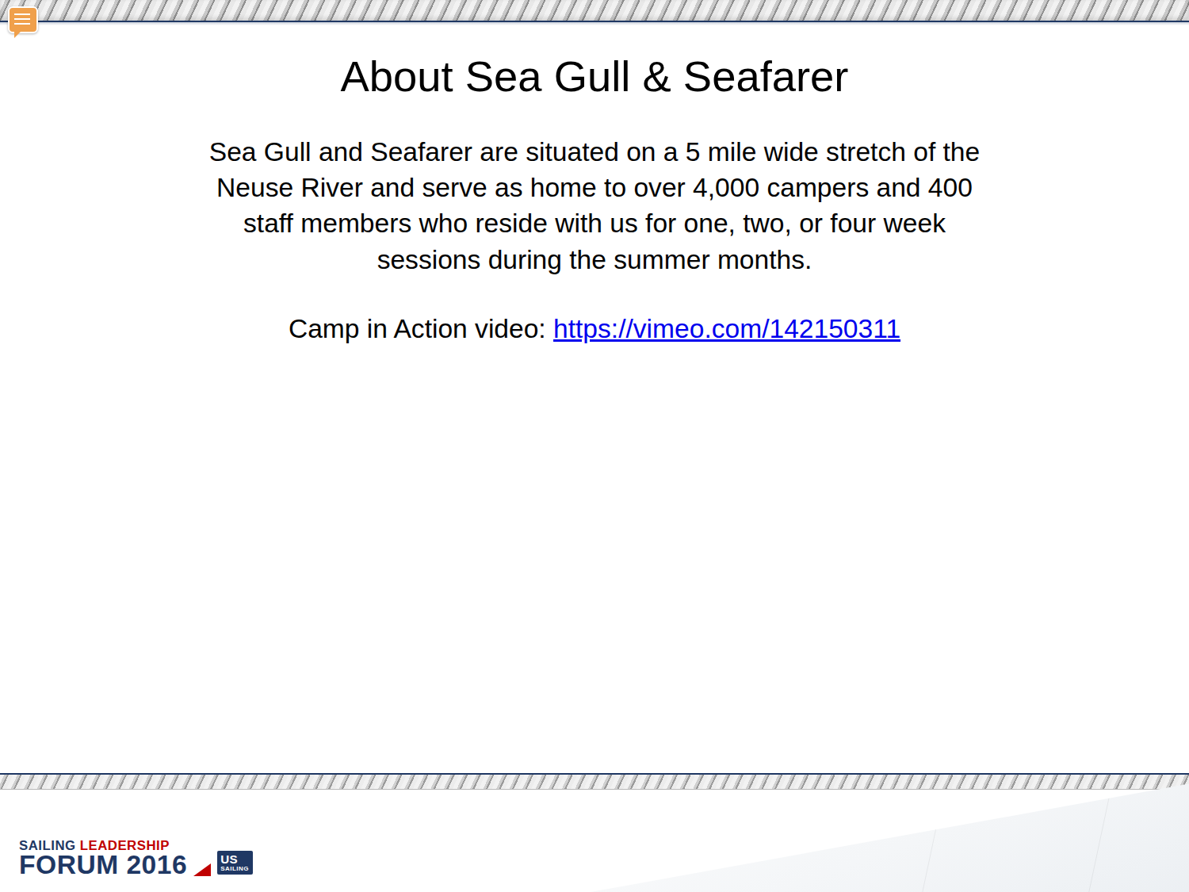About Sea Gull & Seafarer
Sea Gull and Seafarer are situated on a 5 mile wide stretch of the Neuse River and serve as home to over 4,000 campers and 400 staff members who reside with us for one, two, or four week sessions during the summer months.
Camp in Action video: https://vimeo.com/142150311
SAILING LEADERSHIP
FORUM 2016 US SAILING